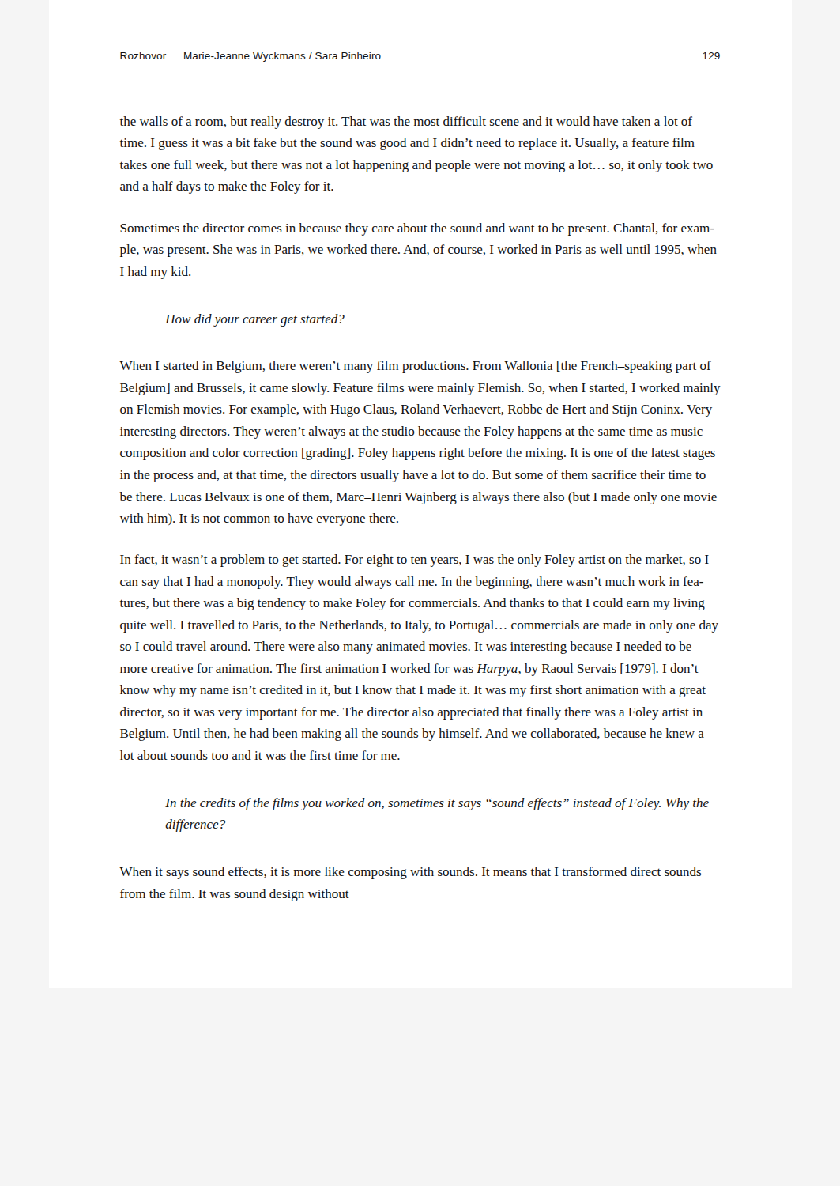Rozhovor Marie-Jeanne Wyckmans / Sara Pinheiro
129
the walls of a room, but really destroy it. That was the most difficult scene and it would have taken a lot of time. I guess it was a bit fake but the sound was good and I didn’t need to replace it. Usually, a feature film takes one full week, but there was not a lot happening and people were not moving a lot… so, it only took two and a half days to make the Foley for it.
Sometimes the director comes in because they care about the sound and want to be present. Chantal, for example, was present. She was in Paris, we worked there. And, of course, I worked in Paris as well until 1995, when I had my kid.
How did your career get started?
When I started in Belgium, there weren’t many film productions. From Wallonia [the French–speaking part of Belgium] and Brussels, it came slowly. Feature films were mainly Flemish. So, when I started, I worked mainly on Flemish movies. For example, with Hugo Claus, Roland Verhaevert, Robbe de Hert and Stijn Coninx. Very interesting directors. They weren’t always at the studio because the Foley happens at the same time as music composition and color correction [grading]. Foley happens right before the mixing. It is one of the latest stages in the process and, at that time, the directors usually have a lot to do. But some of them sacrifice their time to be there. Lucas Belvaux is one of them, Marc–Henri Wajnberg is always there also (but I made only one movie with him). It is not common to have everyone there.
In fact, it wasn’t a problem to get started. For eight to ten years, I was the only Foley artist on the market, so I can say that I had a monopoly. They would always call me. In the beginning, there wasn’t much work in features, but there was a big tendency to make Foley for commercials. And thanks to that I could earn my living quite well. I travelled to Paris, to the Netherlands, to Italy, to Portugal… commercials are made in only one day so I could travel around. There were also many animated movies. It was interesting because I needed to be more creative for animation. The first animation I worked for was Harpya, by Raoul Servais [1979]. I don’t know why my name isn’t credited in it, but I know that I made it. It was my first short animation with a great director, so it was very important for me. The director also appreciated that finally there was a Foley artist in Belgium. Until then, he had been making all the sounds by himself. And we collaborated, because he knew a lot about sounds too and it was the first time for me.
In the credits of the films you worked on, sometimes it says “sound effects” instead of Foley. Why the difference?
When it says sound effects, it is more like composing with sounds. It means that I transformed direct sounds from the film. It was sound design without